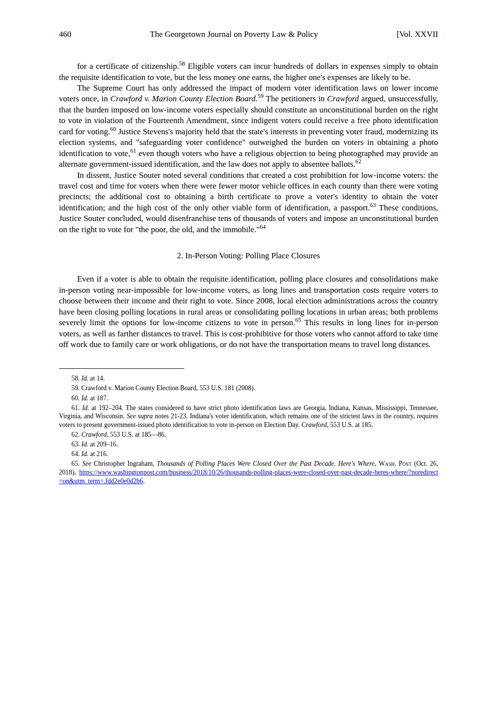460 The Georgetown Journal on Poverty Law & Policy [Vol. XXVII
for a certificate of citizenship.58 Eligible voters can incur hundreds of dollars in expenses simply to obtain the requisite identification to vote, but the less money one earns, the higher one's expenses are likely to be.
The Supreme Court has only addressed the impact of modern voter identification laws on lower income voters once, in Crawford v. Marion County Election Board.59 The petitioners in Crawford argued, unsuccessfully, that the burden imposed on low-income voters especially should constitute an unconstitutional burden on the right to vote in violation of the Fourteenth Amendment, since indigent voters could receive a free photo identification card for voting.60 Justice Stevens's majority held that the state's interests in preventing voter fraud, modernizing its election systems, and "safeguarding voter confidence" outweighed the burden on voters in obtaining a photo identification to vote,61 even though voters who have a religious objection to being photographed may provide an alternate government-issued identification, and the law does not apply to absentee ballots.62
In dissent, Justice Souter noted several conditions that created a cost prohibition for low-income voters: the travel cost and time for voters when there were fewer motor vehicle offices in each county than there were voting precincts; the additional cost to obtaining a birth certificate to prove a voter's identity to obtain the voter identification; and the high cost of the only other viable form of identification, a passport.63 These conditions, Justice Souter concluded, would disenfranchise tens of thousands of voters and impose an unconstitutional burden on the right to vote for "the poor, the old, and the immobile."64
2. In-Person Voting: Polling Place Closures
Even if a voter is able to obtain the requisite identification, polling place closures and consolidations make in-person voting near-impossible for low-income voters, as long lines and transportation costs require voters to choose between their income and their right to vote. Since 2008, local election administrations across the country have been closing polling locations in rural areas or consolidating polling locations in urban areas; both problems severely limit the options for low-income citizens to vote in person.65 This results in long lines for in-person voters, as well as farther distances to travel. This is cost-prohibitive for those voters who cannot afford to take time off work due to family care or work obligations, or do not have the transportation means to travel long distances.
58. Id. at 14.
59. Crawford v. Marion County Election Board, 553 U.S. 181 (2008).
60. Id. at 187.
61. Id. at 192–204. The states considered to have strict photo identification laws are Georgia, Indiana, Kansas, Mississippi, Tennessee, Virginia, and Wisconsin. See supra notes 21-23. Indiana's voter identification, which remains one of the strictest laws in the country, requires voters to present government-issued photo identification to vote in-person on Election Day. Crawford, 553 U.S. at 185.
62. Crawford, 553 U.S. at 185––86.
63. Id. at 209–16.
64. Id. at 216.
65. See Christopher Ingraham, Thousands of Polling Places Were Closed Over the Past Decade. Here's Where, Wash. Post (Oct. 26, 2018), https://www.washingtonpost.com/business/2018/10/26/thousands-polling-places-were-closed-over-past-decade-heres-where/?noredirect=on&utm_term=.fdd2e0e0d2b6.